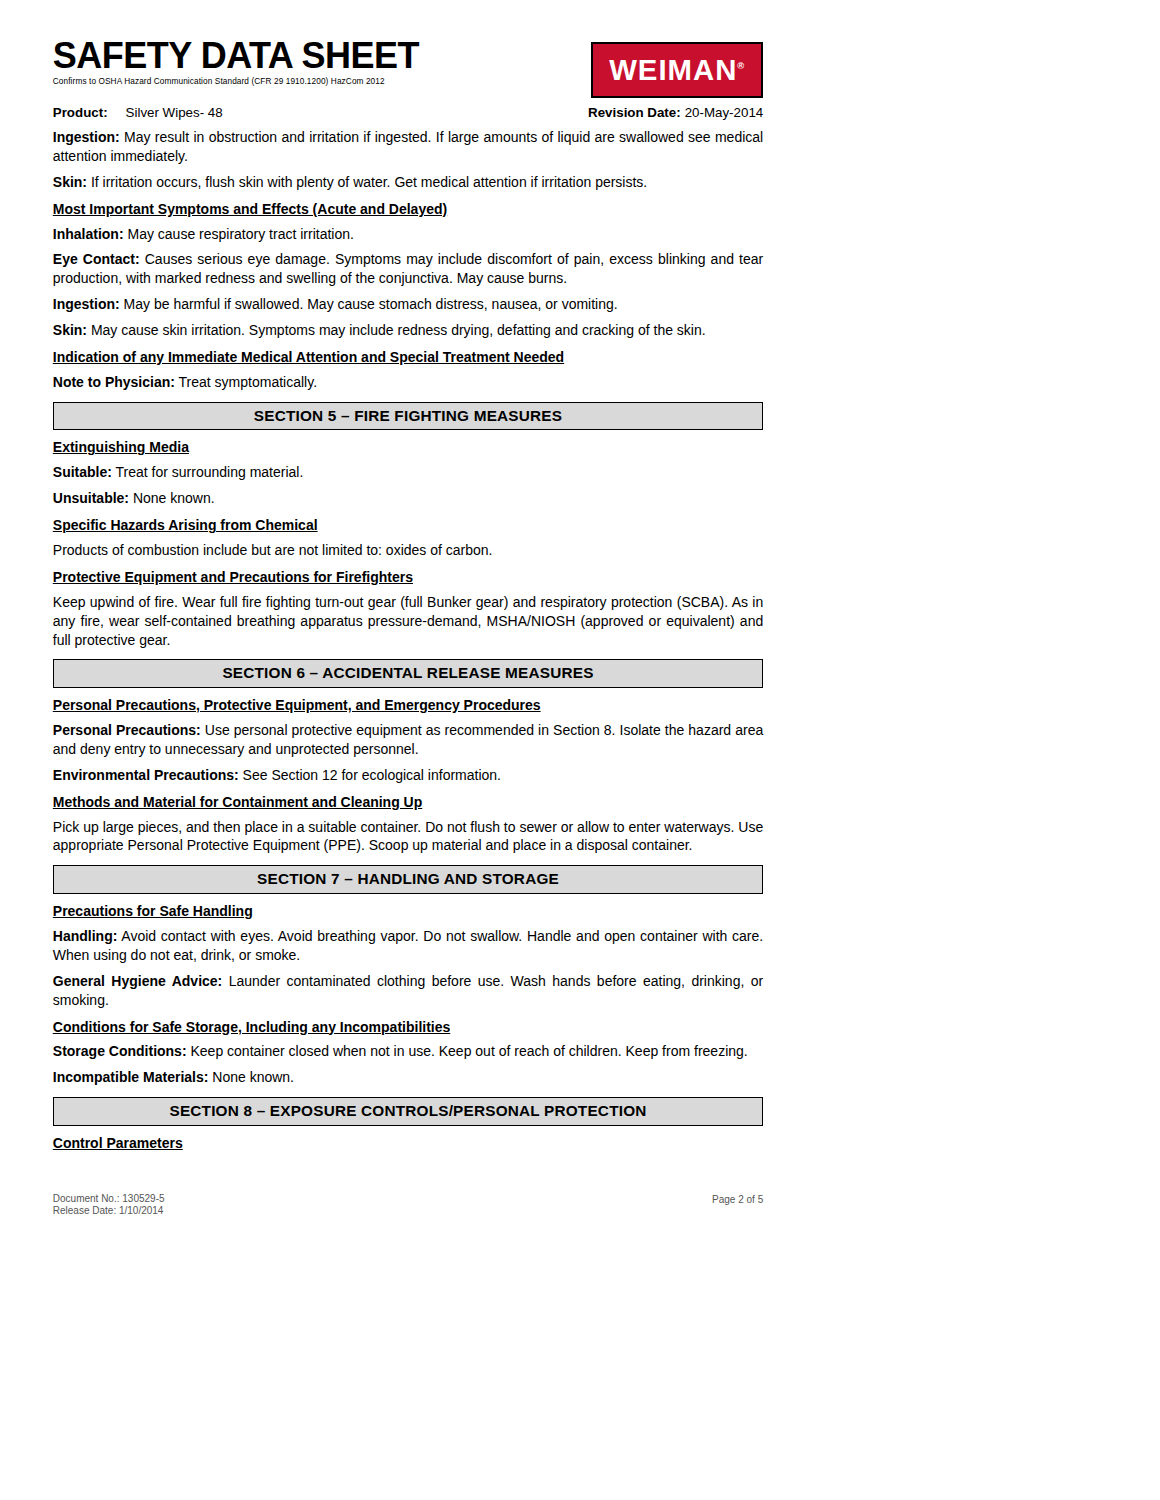SAFETY DATA SHEET
Confirms to OSHA Hazard Communication Standard (CFR 29 1910.1200) HazCom 2012
WEIMAN®
Product: Silver Wipes- 48
Revision Date: 20-May-2014
Ingestion: May result in obstruction and irritation if ingested. If large amounts of liquid are swallowed see medical attention immediately.
Skin: If irritation occurs, flush skin with plenty of water. Get medical attention if irritation persists.
Most Important Symptoms and Effects (Acute and Delayed)
Inhalation: May cause respiratory tract irritation.
Eye Contact: Causes serious eye damage. Symptoms may include discomfort of pain, excess blinking and tear production, with marked redness and swelling of the conjunctiva. May cause burns.
Ingestion: May be harmful if swallowed. May cause stomach distress, nausea, or vomiting.
Skin: May cause skin irritation. Symptoms may include redness drying, defatting and cracking of the skin.
Indication of any Immediate Medical Attention and Special Treatment Needed
Note to Physician: Treat symptomatically.
SECTION 5 – FIRE FIGHTING MEASURES
Extinguishing Media
Suitable: Treat for surrounding material.
Unsuitable: None known.
Specific Hazards Arising from Chemical
Products of combustion include but are not limited to: oxides of carbon.
Protective Equipment and Precautions for Firefighters
Keep upwind of fire. Wear full fire fighting turn-out gear (full Bunker gear) and respiratory protection (SCBA). As in any fire, wear self-contained breathing apparatus pressure-demand, MSHA/NIOSH (approved or equivalent) and full protective gear.
SECTION 6 – ACCIDENTAL RELEASE MEASURES
Personal Precautions, Protective Equipment, and Emergency Procedures
Personal Precautions: Use personal protective equipment as recommended in Section 8. Isolate the hazard area and deny entry to unnecessary and unprotected personnel.
Environmental Precautions: See Section 12 for ecological information.
Methods and Material for Containment and Cleaning Up
Pick up large pieces, and then place in a suitable container. Do not flush to sewer or allow to enter waterways. Use appropriate Personal Protective Equipment (PPE). Scoop up material and place in a disposal container.
SECTION 7 – HANDLING AND STORAGE
Precautions for Safe Handling
Handling: Avoid contact with eyes. Avoid breathing vapor. Do not swallow. Handle and open container with care. When using do not eat, drink, or smoke.
General Hygiene Advice: Launder contaminated clothing before use. Wash hands before eating, drinking, or smoking.
Conditions for Safe Storage, Including any Incompatibilities
Storage Conditions: Keep container closed when not in use. Keep out of reach of children. Keep from freezing.
Incompatible Materials: None known.
SECTION 8 – EXPOSURE CONTROLS/PERSONAL PROTECTION
Control Parameters
Document No.: 130529-5
Release Date: 1/10/2014
Page 2 of 5